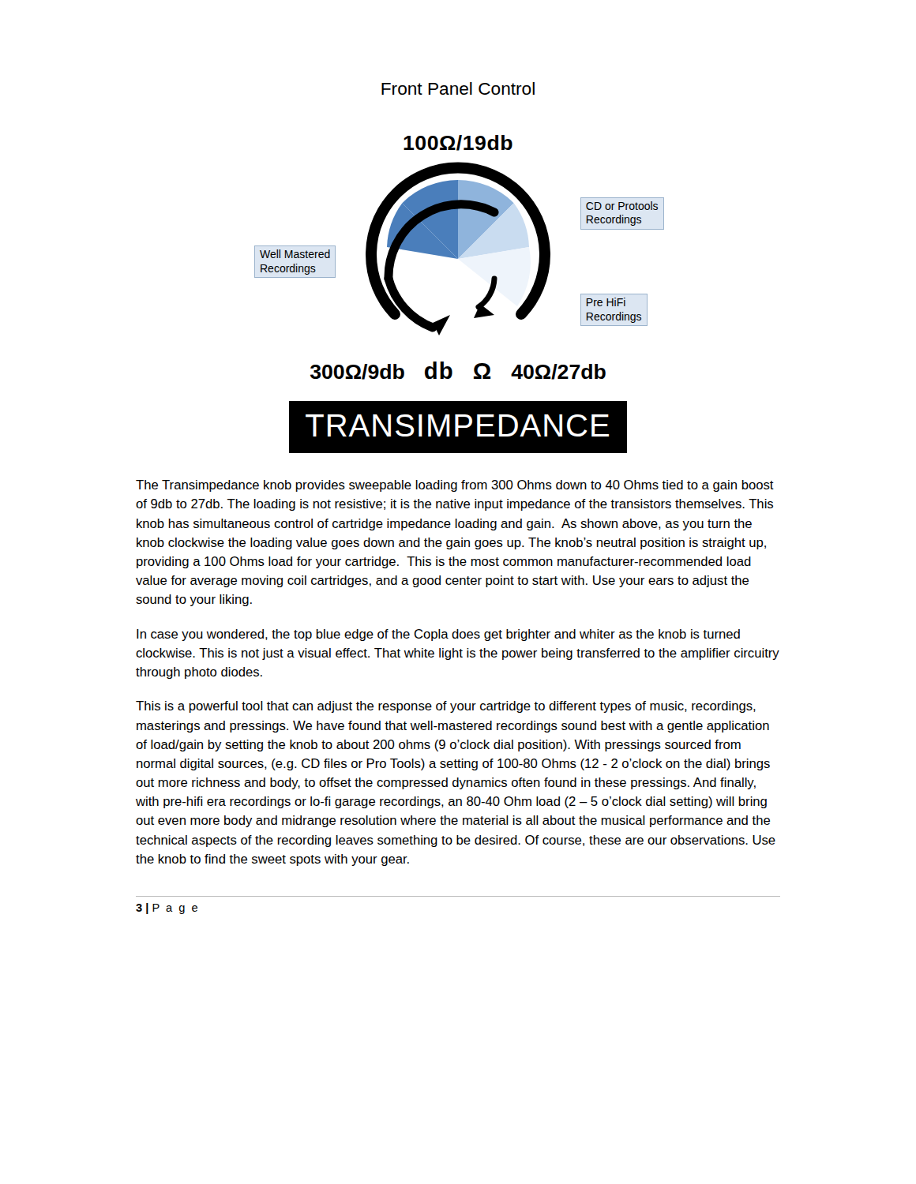Front Panel Control
100Ω/19db
Well Mastered
Recordings
CD or Protools
Recordings Pre HiFi
Recordings
300Ω/9db db Ω 40Ω/27db
TRANSIMPEDANCE
The Transimpedance knob provides sweepable loading from 300 Ohms down to 40 Ohms tied to a gain boost of 9db to 27db. The loading is not resistive; it is the native input impedance of the transistors themselves. This knob has simultaneous control of cartridge impedance loading and gain. As shown above, as you turn the knob clockwise the loading value goes down and the gain goes up. The knob’s neutral position is straight up, providing a 100 Ohms load for your cartridge. This is the most common manufacturer-recommended load value for average moving coil cartridges, and a good center point to start with. Use your ears to adjust the sound to your liking.
In case you wondered, the top blue edge of the Copla does get brighter and whiter as the knob is turned clockwise. This is not just a visual effect. That white light is the power being transferred to the amplifier circuitry through photo diodes.
This is a powerful tool that can adjust the response of your cartridge to different types of music, recordings, masterings and pressings. We have found that well-mastered recordings sound best with a gentle application of load/gain by setting the knob to about 200 ohms (9 o’clock dial position). With pressings sourced from normal digital sources, (e.g. CD files or Pro Tools) a setting of 100-80 Ohms (12 - 2 o’clock on the dial) brings out more richness and body, to offset the compressed dynamics often found in these pressings. And finally, with pre-hifi era recordings or lo-fi garage recordings, an 80-40 Ohm load (2 – 5 o’clock dial setting) will bring out even more body and midrange resolution where the material is all about the musical performance and the technical aspects of the recording leaves something to be desired. Of course, these are our observations. Use the knob to find the sweet spots with your gear.
3 | P a g e